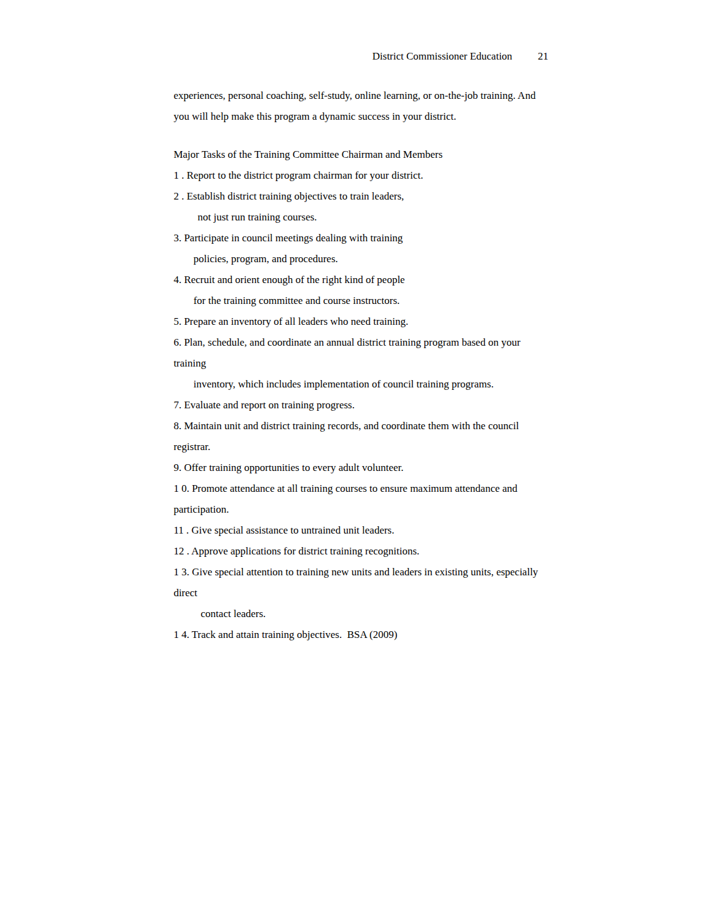District Commissioner Education 21
experiences, personal coaching, self-study, online learning, or on-the-job training. And you will help make this program a dynamic success in your district.
Major Tasks of the Training Committee Chairman and Members
1 . Report to the district program chairman for your district.
2 . Establish district training objectives to train leaders, not just run training courses.
3. Participate in council meetings dealing with training policies, program, and procedures.
4. Recruit and orient enough of the right kind of people for the training committee and course instructors.
5. Prepare an inventory of all leaders who need training.
6. Plan, schedule, and coordinate an annual district training program based on your training inventory, which includes implementation of council training programs.
7. Evaluate and report on training progress.
8. Maintain unit and district training records, and coordinate them with the council registrar.
9. Offer training opportunities to every adult volunteer.
1 0. Promote attendance at all training courses to ensure maximum attendance and participation.
11 . Give special assistance to untrained unit leaders.
12 . Approve applications for district training recognitions.
1 3. Give special attention to training new units and leaders in existing units, especially direct contact leaders.
1 4. Track and attain training objectives. BSA (2009)